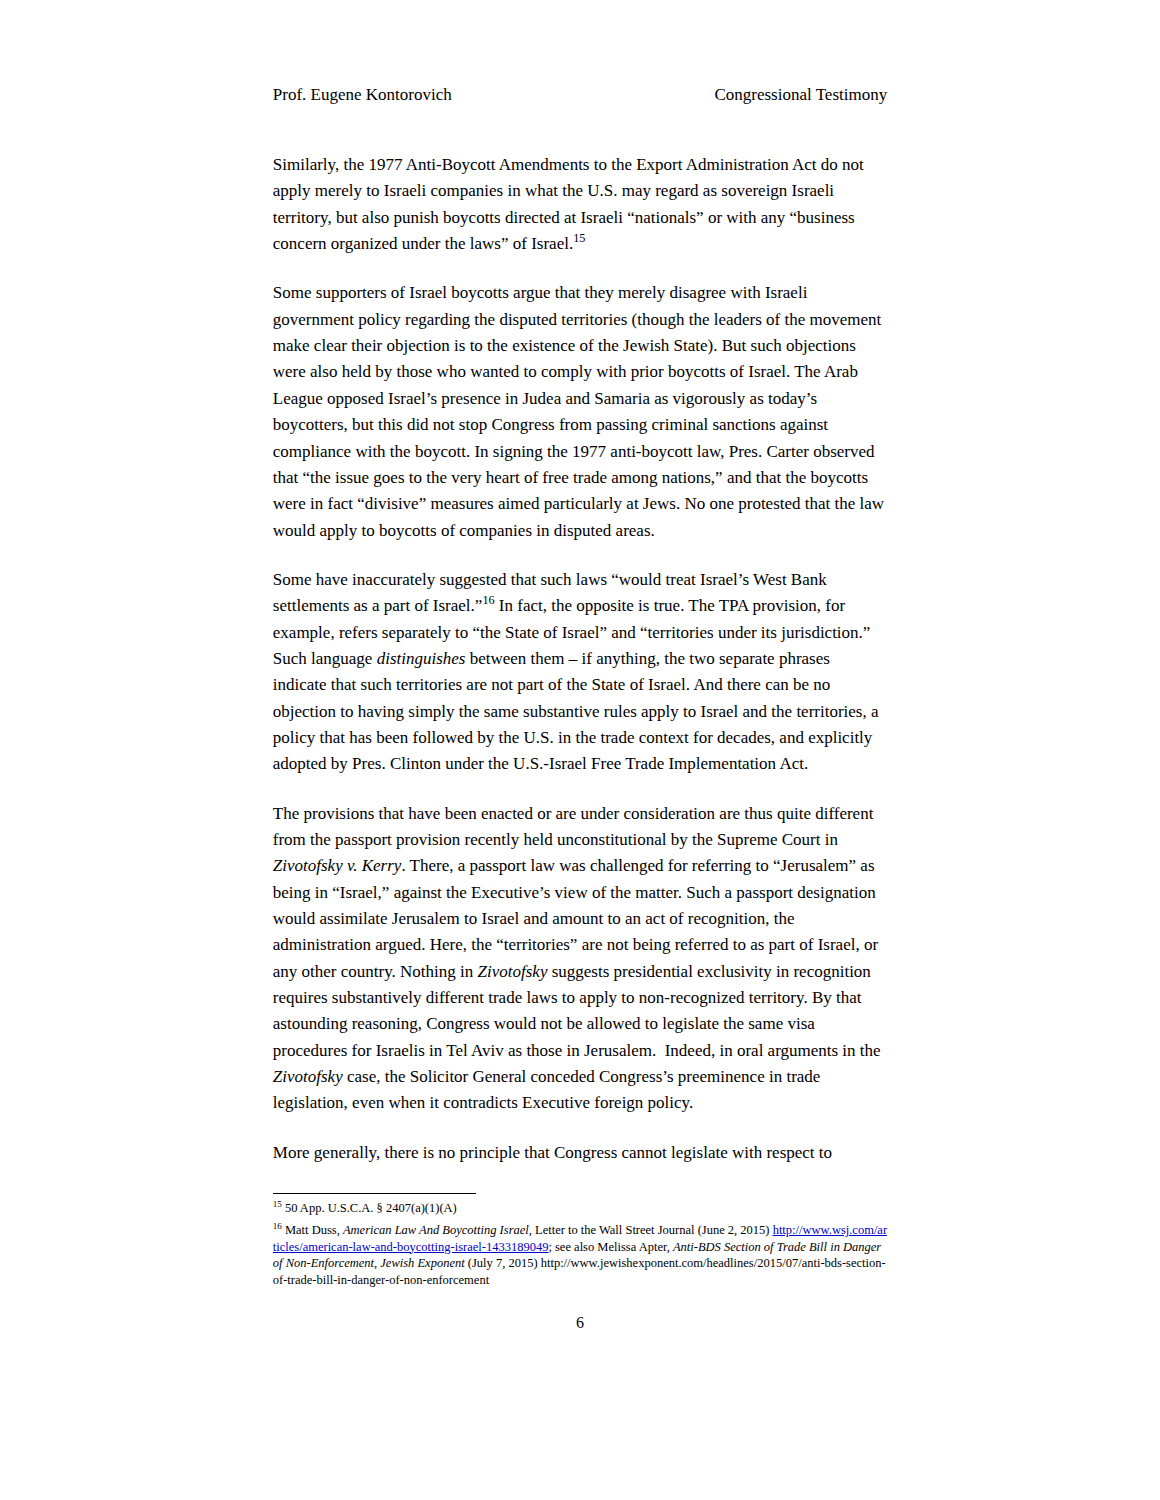Prof. Eugene Kontorovich
Congressional Testimony
Similarly, the 1977 Anti-Boycott Amendments to the Export Administration Act do not apply merely to Israeli companies in what the U.S. may regard as sovereign Israeli territory, but also punish boycotts directed at Israeli “nationals” or with any “business concern organized under the laws” of Israel.15
Some supporters of Israel boycotts argue that they merely disagree with Israeli government policy regarding the disputed territories (though the leaders of the movement make clear their objection is to the existence of the Jewish State). But such objections were also held by those who wanted to comply with prior boycotts of Israel. The Arab League opposed Israel’s presence in Judea and Samaria as vigorously as today’s boycotters, but this did not stop Congress from passing criminal sanctions against compliance with the boycott. In signing the 1977 anti-boycott law, Pres. Carter observed that “the issue goes to the very heart of free trade among nations,” and that the boycotts were in fact “divisive” measures aimed particularly at Jews. No one protested that the law would apply to boycotts of companies in disputed areas.
Some have inaccurately suggested that such laws “would treat Israel’s West Bank settlements as a part of Israel.”16 In fact, the opposite is true. The TPA provision, for example, refers separately to “the State of Israel” and “territories under its jurisdiction.” Such language distinguishes between them – if anything, the two separate phrases indicate that such territories are not part of the State of Israel. And there can be no objection to having simply the same substantive rules apply to Israel and the territories, a policy that has been followed by the U.S. in the trade context for decades, and explicitly adopted by Pres. Clinton under the U.S.-Israel Free Trade Implementation Act.
The provisions that have been enacted or are under consideration are thus quite different from the passport provision recently held unconstitutional by the Supreme Court in Zivotofsky v. Kerry. There, a passport law was challenged for referring to “Jerusalem” as being in “Israel,” against the Executive’s view of the matter. Such a passport designation would assimilate Jerusalem to Israel and amount to an act of recognition, the administration argued. Here, the “territories” are not being referred to as part of Israel, or any other country. Nothing in Zivotofsky suggests presidential exclusivity in recognition requires substantively different trade laws to apply to non-recognized territory. By that astounding reasoning, Congress would not be allowed to legislate the same visa procedures for Israelis in Tel Aviv as those in Jerusalem. Indeed, in oral arguments in the Zivotofsky case, the Solicitor General conceded Congress’s preeminence in trade legislation, even when it contradicts Executive foreign policy.
More generally, there is no principle that Congress cannot legislate with respect to
15 50 App. U.S.C.A. § 2407(a)(1)(A)
16 Matt Duss, American Law And Boycotting Israel, Letter to the Wall Street Journal (June 2, 2015) http://www.wsj.com/articles/american-law-and-boycotting-israel-1433189049; see also Melissa Apter, Anti-BDS Section of Trade Bill in Danger of Non-Enforcement, Jewish Exponent (July 7, 2015) http://www.jewishexponent.com/headlines/2015/07/anti-bds-section-of-trade-bill-in-danger-of-non-enforcement
6